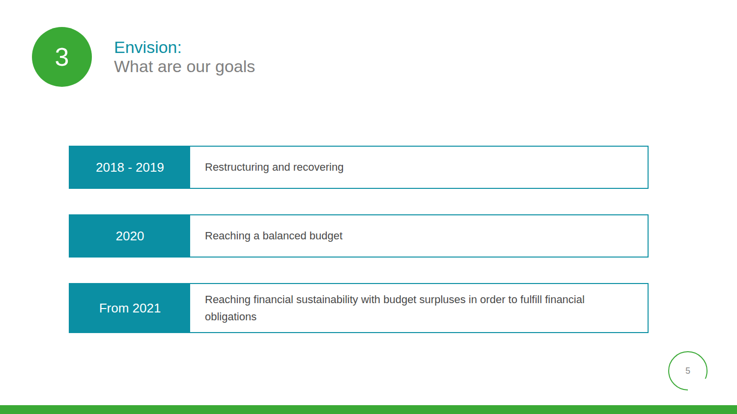3
Envision:
What are our goals
2018 - 2019
Restructuring and recovering
2020
Reaching a balanced budget
From 2021
Reaching financial sustainability with budget surpluses in order to fulfill financial obligations
5